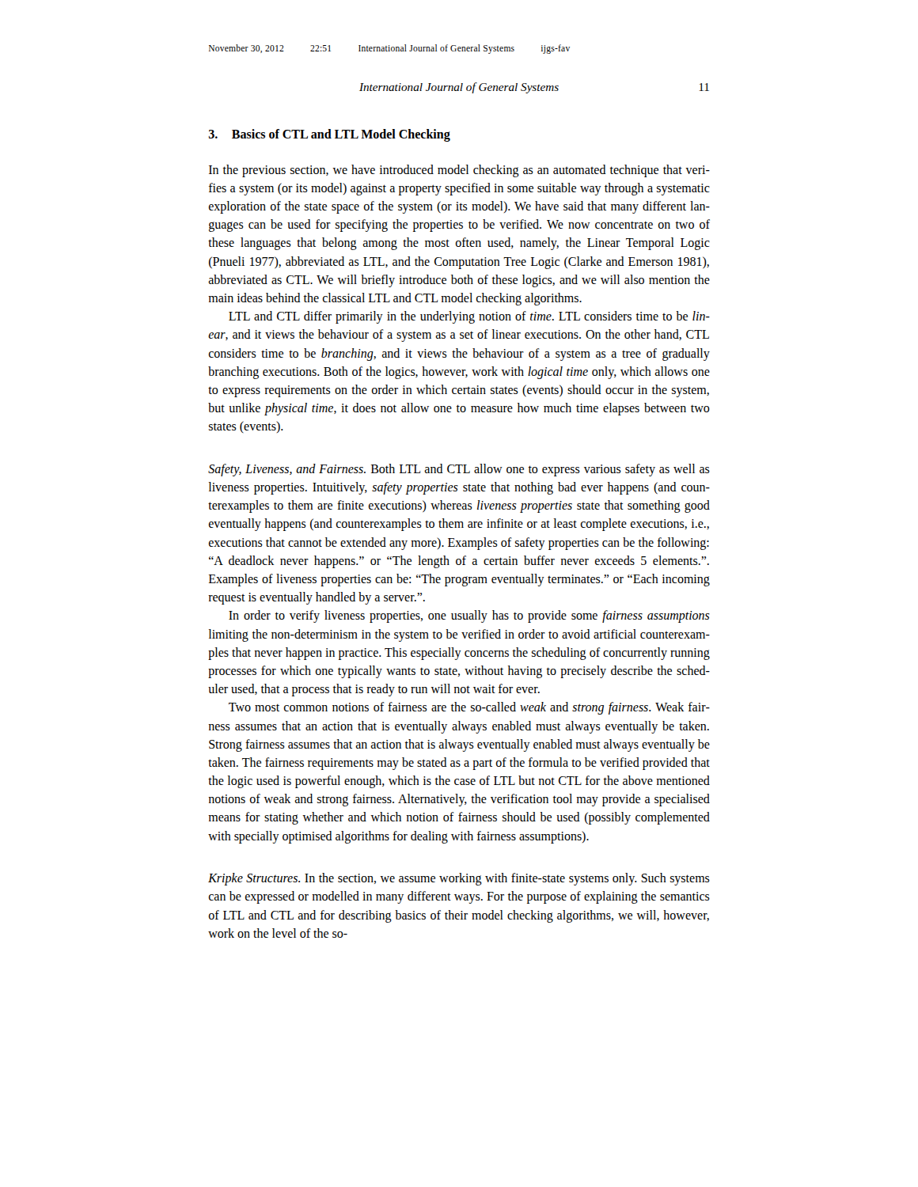November 30, 2012 22:51 International Journal of General Systems ijgs-fav
International Journal of General Systems 11
3. Basics of CTL and LTL Model Checking
In the previous section, we have introduced model checking as an automated technique that verifies a system (or its model) against a property specified in some suitable way through a systematic exploration of the state space of the system (or its model). We have said that many different languages can be used for specifying the properties to be verified. We now concentrate on two of these languages that belong among the most often used, namely, the Linear Temporal Logic (Pnueli 1977), abbreviated as LTL, and the Computation Tree Logic (Clarke and Emerson 1981), abbreviated as CTL. We will briefly introduce both of these logics, and we will also mention the main ideas behind the classical LTL and CTL model checking algorithms.
LTL and CTL differ primarily in the underlying notion of time. LTL considers time to be linear, and it views the behaviour of a system as a set of linear executions. On the other hand, CTL considers time to be branching, and it views the behaviour of a system as a tree of gradually branching executions. Both of the logics, however, work with logical time only, which allows one to express requirements on the order in which certain states (events) should occur in the system, but unlike physical time, it does not allow one to measure how much time elapses between two states (events).
Safety, Liveness, and Fairness. Both LTL and CTL allow one to express various safety as well as liveness properties. Intuitively, safety properties state that nothing bad ever happens (and counterexamples to them are finite executions) whereas liveness properties state that something good eventually happens (and counterexamples to them are infinite or at least complete executions, i.e., executions that cannot be extended any more). Examples of safety properties can be the following: “A deadlock never happens.” or “The length of a certain buffer never exceeds 5 elements.”. Examples of liveness properties can be: “The program eventually terminates.” or “Each incoming request is eventually handled by a server.”.
In order to verify liveness properties, one usually has to provide some fairness assumptions limiting the non-determinism in the system to be verified in order to avoid artificial counterexamples that never happen in practice. This especially concerns the scheduling of concurrently running processes for which one typically wants to state, without having to precisely describe the scheduler used, that a process that is ready to run will not wait for ever.
Two most common notions of fairness are the so-called weak and strong fairness. Weak fairness assumes that an action that is eventually always enabled must always eventually be taken. Strong fairness assumes that an action that is always eventually enabled must always eventually be taken. The fairness requirements may be stated as a part of the formula to be verified provided that the logic used is powerful enough, which is the case of LTL but not CTL for the above mentioned notions of weak and strong fairness. Alternatively, the verification tool may provide a specialised means for stating whether and which notion of fairness should be used (possibly complemented with specially optimised algorithms for dealing with fairness assumptions).
Kripke Structures. In the section, we assume working with finite-state systems only. Such systems can be expressed or modelled in many different ways. For the purpose of explaining the semantics of LTL and CTL and for describing basics of their model checking algorithms, we will, however, work on the level of the so-